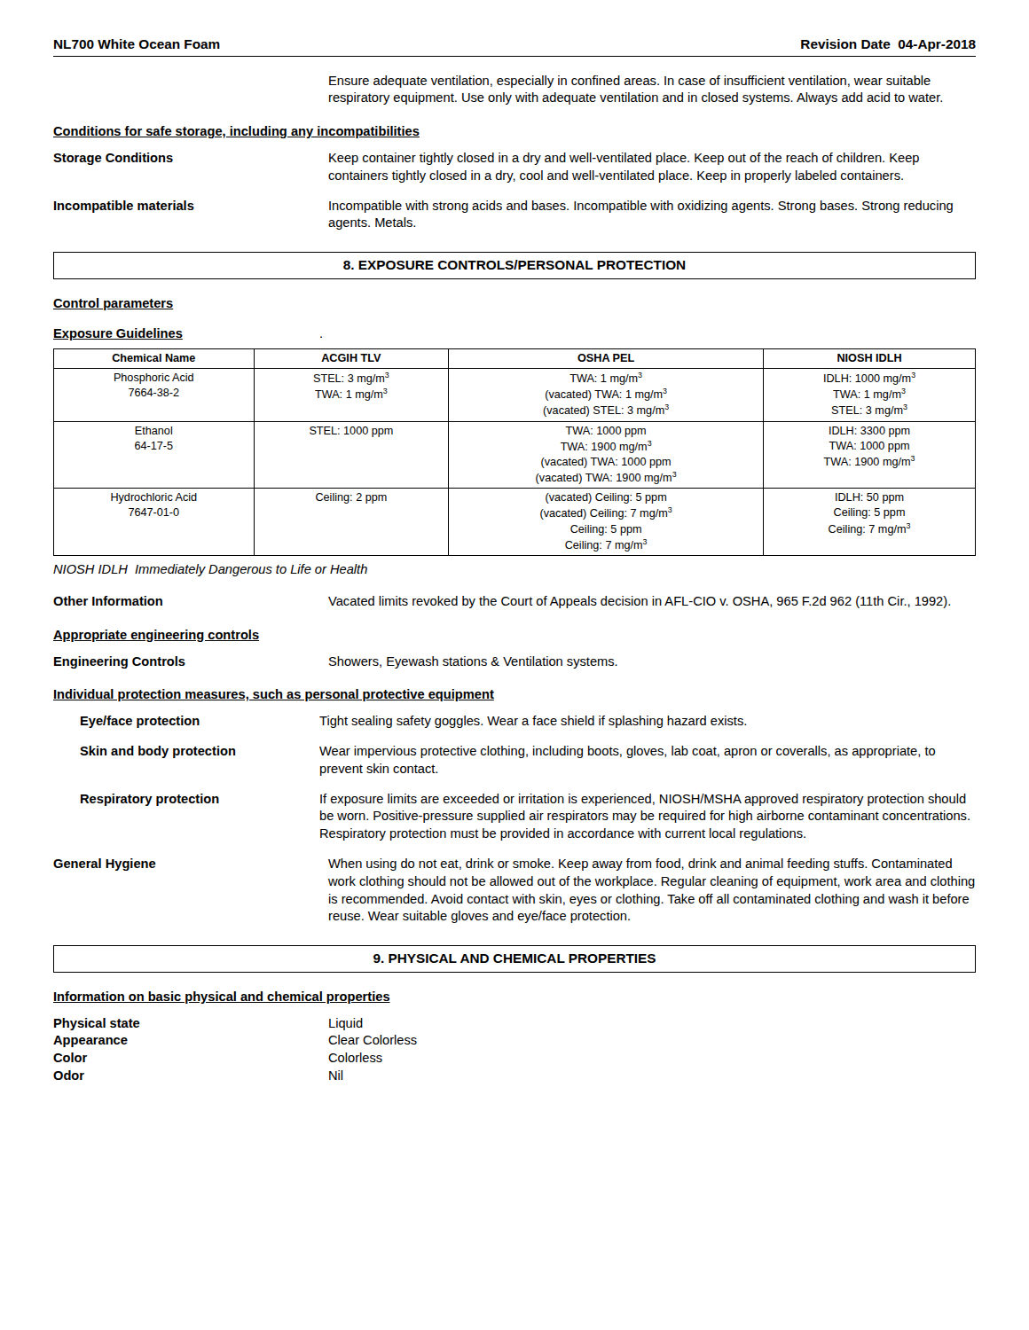NL700 White Ocean Foam Revision Date 04-Apr-2018
Ensure adequate ventilation, especially in confined areas. In case of insufficient ventilation, wear suitable respiratory equipment. Use only with adequate ventilation and in closed systems. Always add acid to water.
Conditions for safe storage, including any incompatibilities
Storage Conditions
Keep container tightly closed in a dry and well-ventilated place. Keep out of the reach of children. Keep containers tightly closed in a dry, cool and well-ventilated place. Keep in properly labeled containers.
Incompatible materials
Incompatible with strong acids and bases. Incompatible with oxidizing agents. Strong bases. Strong reducing agents. Metals.
8. EXPOSURE CONTROLS/PERSONAL PROTECTION
Control parameters
Exposure Guidelines
.
| Chemical Name | ACGIH TLV | OSHA PEL | NIOSH IDLH |
| --- | --- | --- | --- |
| Phosphoric Acid 7664-38-2 | STEL: 3 mg/m 3 TWA: 1 mg/m 3 | TWA: 1 mg/m 3 (vacated) TWA: 1 mg/m 3 (vacated) STEL: 3 mg/m 3 | IDLH: 1000 mg/m 3 TWA: 1 mg/m 3 STEL: 3 mg/m 3 |
| Ethanol 64-17-5 | STEL: 1000 ppm | TWA: 1000 ppm TWA: 1900 mg/m 3 (vacated) TWA: 1000 ppm (vacated) TWA: 1900 mg/m 3 | IDLH: 3300 ppm TWA: 1000 ppm TWA: 1900 mg/m 3 |
| Hydrochloric Acid 7647-01-0 | Ceiling: 2 ppm | (vacated) Ceiling: 5 ppm (vacated) Ceiling: 7 mg/m 3 Ceiling: 5 ppm Ceiling: 7 mg/m 3 | IDLH: 50 ppm Ceiling: 5 ppm Ceiling: 7 mg/m 3 |
NIOSH IDLH Immediately Dangerous to Life or Health
Other Information
Vacated limits revoked by the Court of Appeals decision in AFL-CIO v. OSHA, 965 F.2d 962 (11th Cir., 1992).
Appropriate engineering controls
Engineering Controls
Showers, Eyewash stations & Ventilation systems.
Individual protection measures, such as personal protective equipment
Eye/face protection
Tight sealing safety goggles. Wear a face shield if splashing hazard exists.
Skin and body protection
Wear impervious protective clothing, including boots, gloves, lab coat, apron or coveralls, as appropriate, to prevent skin contact.
Respiratory protection
If exposure limits are exceeded or irritation is experienced, NIOSH/MSHA approved respiratory protection should be worn. Positive-pressure supplied air respirators may be required for high airborne contaminant concentrations. Respiratory protection must be provided in accordance with current local regulations.
General Hygiene
When using do not eat, drink or smoke. Keep away from food, drink and animal feeding stuffs. Contaminated work clothing should not be allowed out of the workplace. Regular cleaning of equipment, work area and clothing is recommended. Avoid contact with skin, eyes or clothing. Take off all contaminated clothing and wash it before reuse. Wear suitable gloves and eye/face protection.
9. PHYSICAL AND CHEMICAL PROPERTIES
Information on basic physical and chemical properties
Physical state
Liquid
Appearance
Clear Colorless
Color
Colorless
Odor
Nil